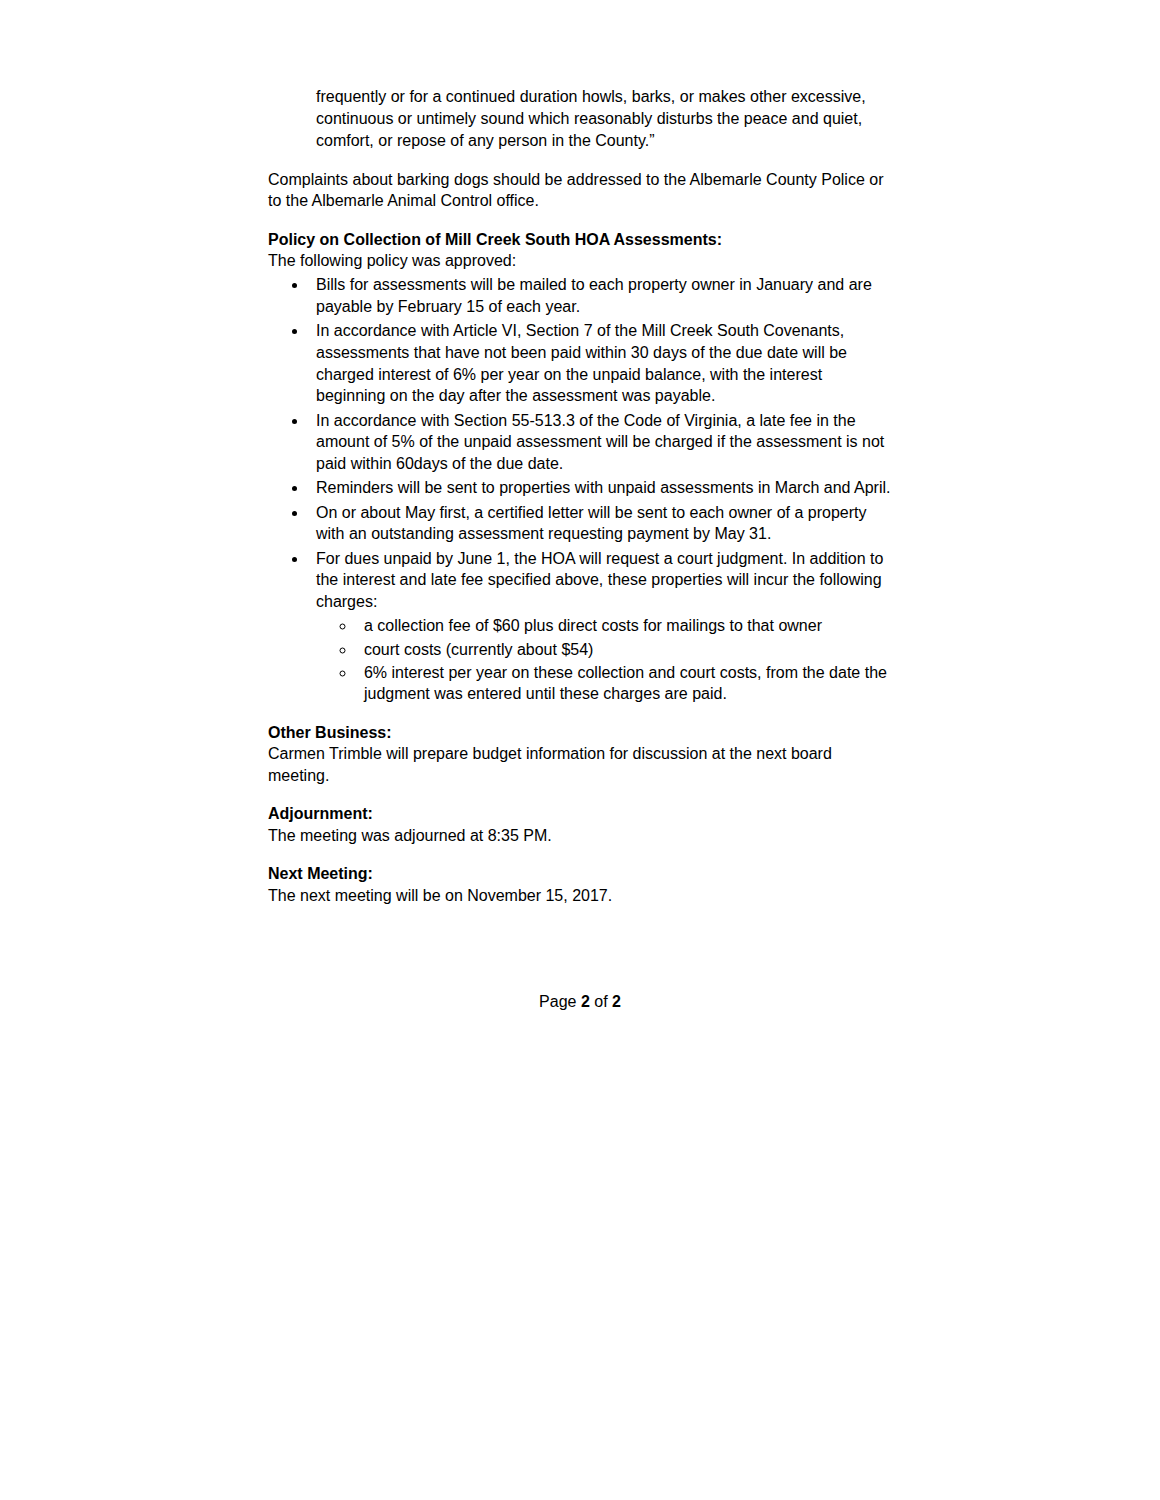frequently or for a continued duration howls, barks, or makes other excessive, continuous or untimely sound which reasonably disturbs the peace and quiet, comfort, or repose of any person in the County.”
Complaints about barking dogs should be addressed to the Albemarle County Police or to the Albemarle Animal Control office.
Policy on Collection of Mill Creek South HOA Assessments:
The following policy was approved:
Bills for assessments will be mailed to each property owner in January and are payable by February 15 of each year.
In accordance with Article VI, Section 7 of the Mill Creek South Covenants, assessments that have not been paid within 30 days of the due date will be charged interest of 6% per year on the unpaid balance, with the interest beginning on the day after the assessment was payable.
In accordance with Section 55-513.3 of the Code of Virginia, a late fee in the amount of 5% of the unpaid assessment will be charged if the assessment is not paid within 60days of the due date.
Reminders will be sent to properties with unpaid assessments in March and April.
On or about May first, a certified letter will be sent to each owner of a property with an outstanding assessment requesting payment by May 31.
For dues unpaid by June 1, the HOA will request a court judgment. In addition to the interest and late fee specified above, these properties will incur the following charges:
a collection fee of $60 plus direct costs for mailings to that owner
court costs (currently about $54)
6% interest per year on these collection and court costs, from the date the judgment was entered until these charges are paid.
Other Business:
Carmen Trimble will prepare budget information for discussion at the next board meeting.
Adjournment:
The meeting was adjourned at 8:35 PM.
Next Meeting:
The next meeting will be on November 15, 2017.
Page 2 of 2